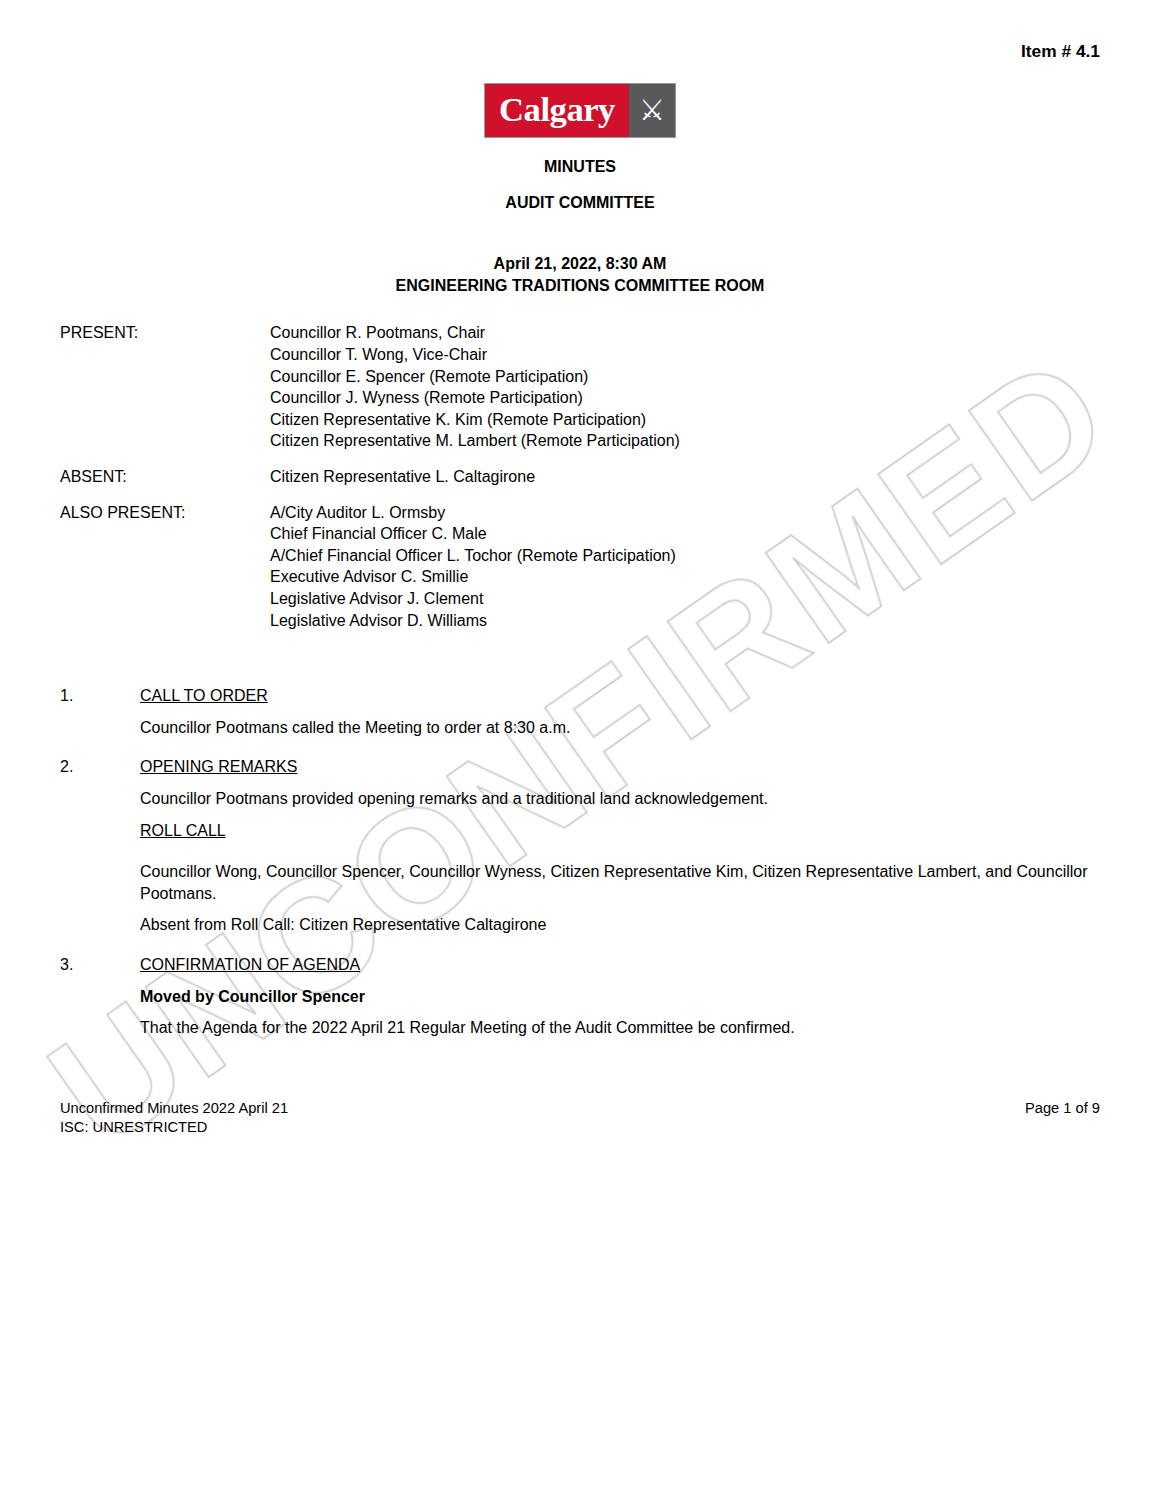UNCONFIRMED
Item # 4.1
Calgary
⚔
MINUTES
AUDIT COMMITTEE
April 21, 2022, 8:30 AM
ENGINEERING TRADITIONS COMMITTEE ROOM
| PRESENT: | Councillor R. Pootmans, Chair Councillor T. Wong, Vice-Chair Councillor E. Spencer (Remote Participation) Councillor J. Wyness (Remote Participation) Citizen Representative K. Kim (Remote Participation) Citizen Representative M. Lambert (Remote Participation) |
| ABSENT: | Citizen Representative L. Caltagirone |
| ALSO PRESENT: | A/City Auditor L. Ormsby Chief Financial Officer C. Male A/Chief Financial Officer L. Tochor (Remote Participation) Executive Advisor C. Smillie Legislative Advisor J. Clement Legislative Advisor D. Williams |
Call to Order
Councillor Pootmans called the Meeting to order at 8:30 a.m.
Opening Remarks
Councillor Pootmans provided opening remarks and a traditional land acknowledgement.
Roll Call
Councillor Wong, Councillor Spencer, Councillor Wyness, Citizen Representative Kim, Citizen Representative Lambert, and Councillor Pootmans.
Absent from Roll Call: Citizen Representative Caltagirone
Confirmation of Agenda
Moved by Councillor Spencer
That the Agenda for the 2022 April 21 Regular Meeting of the Audit Committee be confirmed.
Unconfirmed Minutes 2022 April 21
ISC: UNRESTRICTED
Page 1 of 9